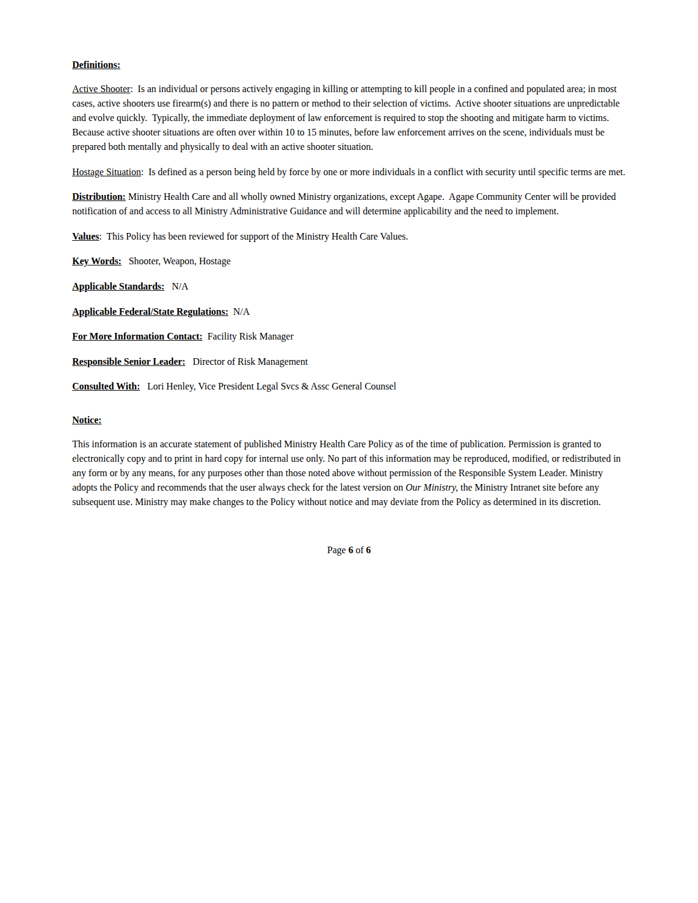Definitions:
Active Shooter: Is an individual or persons actively engaging in killing or attempting to kill people in a confined and populated area; in most cases, active shooters use firearm(s) and there is no pattern or method to their selection of victims. Active shooter situations are unpredictable and evolve quickly. Typically, the immediate deployment of law enforcement is required to stop the shooting and mitigate harm to victims. Because active shooter situations are often over within 10 to 15 minutes, before law enforcement arrives on the scene, individuals must be prepared both mentally and physically to deal with an active shooter situation.
Hostage Situation: Is defined as a person being held by force by one or more individuals in a conflict with security until specific terms are met.
Distribution: Ministry Health Care and all wholly owned Ministry organizations, except Agape. Agape Community Center will be provided notification of and access to all Ministry Administrative Guidance and will determine applicability and the need to implement.
Values: This Policy has been reviewed for support of the Ministry Health Care Values.
Key Words: Shooter, Weapon, Hostage
Applicable Standards: N/A
Applicable Federal/State Regulations: N/A
For More Information Contact: Facility Risk Manager
Responsible Senior Leader: Director of Risk Management
Consulted With: Lori Henley, Vice President Legal Svcs & Assc General Counsel
Notice:
This information is an accurate statement of published Ministry Health Care Policy as of the time of publication. Permission is granted to electronically copy and to print in hard copy for internal use only. No part of this information may be reproduced, modified, or redistributed in any form or by any means, for any purposes other than those noted above without permission of the Responsible System Leader. Ministry adopts the Policy and recommends that the user always check for the latest version on Our Ministry, the Ministry Intranet site before any subsequent use. Ministry may make changes to the Policy without notice and may deviate from the Policy as determined in its discretion.
Page 6 of 6